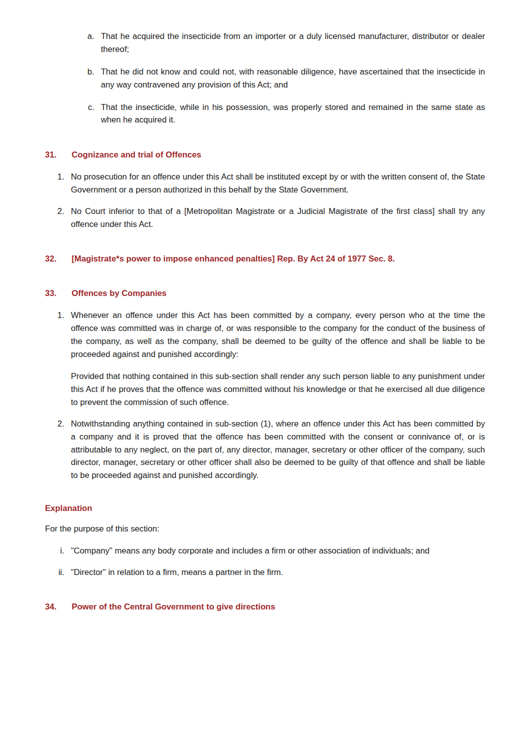That he acquired the insecticide from an importer or a duly licensed manufacturer, distributor or dealer thereof;
That he did not know and could not, with reasonable diligence, have ascertained that the insecticide in any way contravened any provision of this Act; and
That the insecticide, while in his possession, was properly stored and remained in the same state as when he acquired it.
31. Cognizance and trial of Offences
No prosecution for an offence under this Act shall be instituted except by or with the written consent of, the State Government or a person authorized in this behalf by the State Government.
No Court inferior to that of a [Metropolitan Magistrate or a Judicial Magistrate of the first class] shall try any offence under this Act.
32.[Magistrate*s power to impose enhanced penalties] Rep. By Act 24 of 1977 Sec. 8.
33. Offences by Companies
Whenever an offence under this Act has been committed by a company, every person who at the time the offence was committed was in charge of, or was responsible to the company for the conduct of the business of the company, as well as the company, shall be deemed to be guilty of the offence and shall be liable to be proceeded against and punished accordingly:
Provided that nothing contained in this sub-section shall render any such person liable to any punishment under this Act if he proves that the offence was committed without his knowledge or that he exercised all due diligence to prevent the commission of such offence.
Notwithstanding anything contained in sub-section (1), where an offence under this Act has been committed by a company and it is proved that the offence has been committed with the consent or connivance of, or is attributable to any neglect, on the part of, any director, manager, secretary or other officer of the company, such director, manager, secretary or other officer shall also be deemed to be guilty of that offence and shall be liable to be proceeded against and punished accordingly.
Explanation
For the purpose of this section:
"Company" means any body corporate and includes a firm or other association of individuals; and
"Director" in relation to a firm, means a partner in the firm.
34. Power of the Central Government to give directions